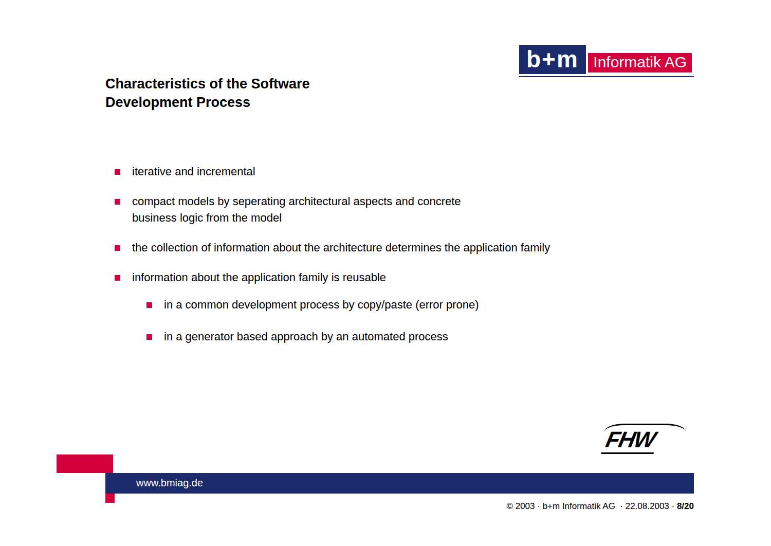b+m
Informatik AG
Characteristics of the Software
Development Process
iterative and incremental
compact models by seperating architectural aspects and concrete
business logic from the model
the collection of information about the architecture determines the application family
information about the application family is reusable
in a common development process by copy/paste (error prone)
in a generator based approach by an automated process
FHW
www.bmiag.de
© 2003 · b+m Informatik AG · 22.08.2003 · 8/20